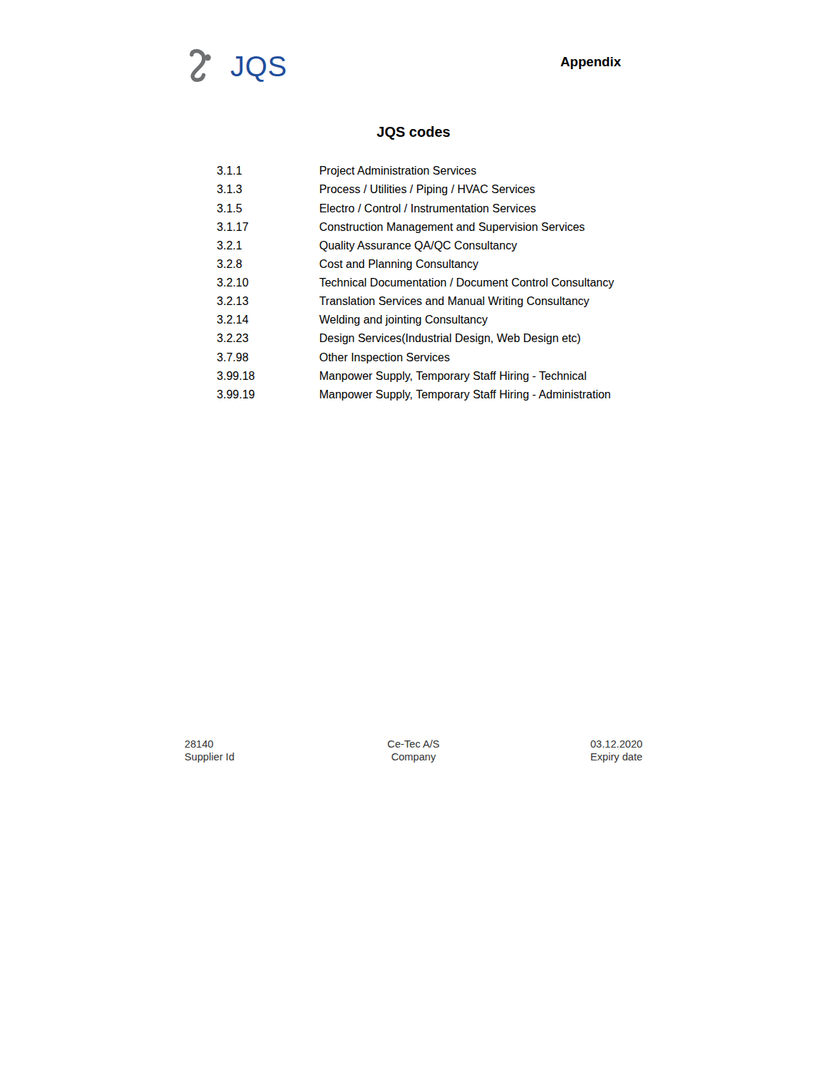JQS
Appendix
JQS codes
| 3.1.1 | Project Administration Services |
| 3.1.3 | Process / Utilities / Piping / HVAC Services |
| 3.1.5 | Electro / Control / Instrumentation Services |
| 3.1.17 | Construction Management and Supervision Services |
| 3.2.1 | Quality Assurance QA/QC Consultancy |
| 3.2.8 | Cost and Planning Consultancy |
| 3.2.10 | Technical Documentation / Document Control Consultancy |
| 3.2.13 | Translation Services and Manual Writing Consultancy |
| 3.2.14 | Welding and jointing Consultancy |
| 3.2.23 | Design Services(Industrial Design, Web Design etc) |
| 3.7.98 | Other Inspection Services |
| 3.99.18 | Manpower Supply, Temporary Staff Hiring - Technical |
| 3.99.19 | Manpower Supply, Temporary Staff Hiring - Administration |
28140
Ce-Tec A/S
03.12.2020
Supplier Id
Company
Expiry date